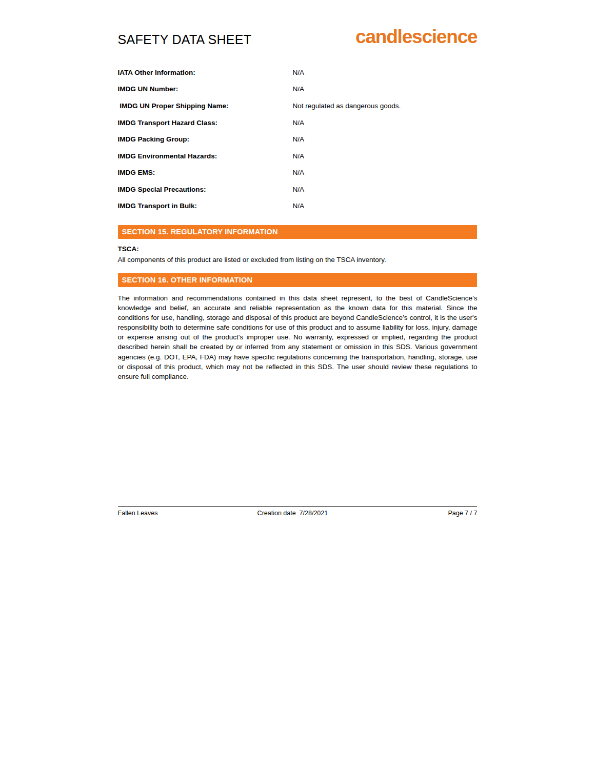SAFETY DATA SHEET
candle science
| IATA Other Information: | N/A |
| IMDG UN Number: | N/A |
| IMDG UN Proper Shipping Name: | Not regulated as dangerous goods. |
| IMDG Transport Hazard Class: | N/A |
| IMDG Packing Group: | N/A |
| IMDG Environmental Hazards: | N/A |
| IMDG EMS: | N/A |
| IMDG Special Precautions: | N/A |
| IMDG Transport in Bulk: | N/A |
SECTION 15. REGULATORY INFORMATION
TSCA:
All components of this product are listed or excluded from listing on the TSCA inventory.
SECTION 16. OTHER INFORMATION
The information and recommendations contained in this data sheet represent, to the best of CandleScience’s knowledge and belief, an accurate and reliable representation as the known data for this material. Since the conditions for use, handling, storage and disposal of this product are beyond CandleScience’s control, it is the user's responsibility both to determine safe conditions for use of this product and to assume liability for loss, injury, damage or expense arising out of the product's improper use. No warranty, expressed or implied, regarding the product described herein shall be created by or inferred from any statement or omission in this SDS. Various government agencies (e.g. DOT, EPA, FDA) may have specific regulations concerning the transportation, handling, storage, use or disposal of this product, which may not be reflected in this SDS. The user should review these regulations to ensure full compliance.
Fallen Leaves
Creation date 7/28/2021
Page 7 / 7